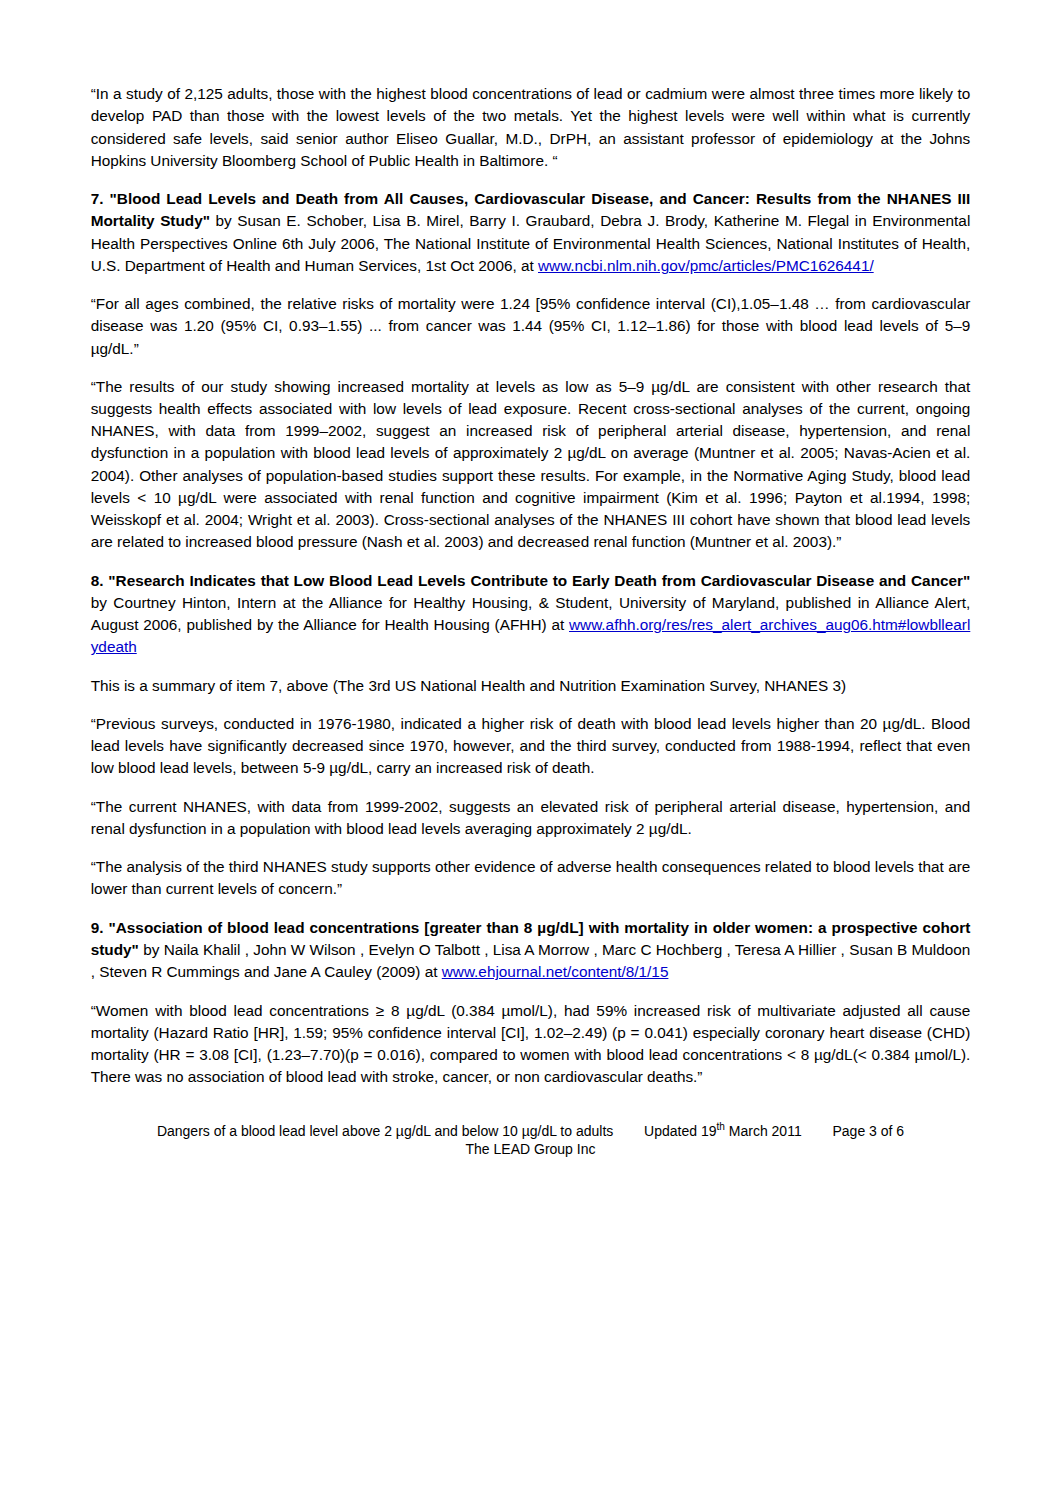“In a study of 2,125 adults, those with the highest blood concentrations of lead or cadmium were almost three times more likely to develop PAD than those with the lowest levels of the two metals. Yet the highest levels were well within what is currently considered safe levels, said senior author Eliseo Guallar, M.D., DrPH, an assistant professor of epidemiology at the Johns Hopkins University Bloomberg School of Public Health in Baltimore. “
7. "Blood Lead Levels and Death from All Causes, Cardiovascular Disease, and Cancer: Results from the NHANES III Mortality Study" by Susan E. Schober, Lisa B. Mirel, Barry I. Graubard, Debra J. Brody, Katherine M. Flegal in Environmental Health Perspectives Online 6th July 2006, The National Institute of Environmental Health Sciences, National Institutes of Health, U.S. Department of Health and Human Services, 1st Oct 2006, at www.ncbi.nlm.nih.gov/pmc/articles/PMC1626441/
“For all ages combined, the relative risks of mortality were 1.24 [95% confidence interval (CI),1.05–1.48 … from cardiovascular disease was 1.20 (95% CI, 0.93–1.55) ... from cancer was 1.44 (95% CI, 1.12–1.86) for those with blood lead levels of 5–9 µg/dL.”
“The results of our study showing increased mortality at levels as low as 5–9 µg/dL are consistent with other research that suggests health effects associated with low levels of lead exposure. Recent cross-sectional analyses of the current, ongoing NHANES, with data from 1999–2002, suggest an increased risk of peripheral arterial disease, hypertension, and renal dysfunction in a population with blood lead levels of approximately 2 µg/dL on average (Muntner et al. 2005; Navas-Acien et al. 2004). Other analyses of population-based studies support these results. For example, in the Normative Aging Study, blood lead levels < 10 µg/dL were associated with renal function and cognitive impairment (Kim et al. 1996; Payton et al.1994, 1998; Weisskopf et al. 2004; Wright et al. 2003). Cross-sectional analyses of the NHANES III cohort have shown that blood lead levels are related to increased blood pressure (Nash et al. 2003) and decreased renal function (Muntner et al. 2003).”
8. "Research Indicates that Low Blood Lead Levels Contribute to Early Death from Cardiovascular Disease and Cancer" by Courtney Hinton, Intern at the Alliance for Healthy Housing, & Student, University of Maryland, published in Alliance Alert, August 2006, published by the Alliance for Health Housing (AFHH) at www.afhh.org/res/res_alert_archives_aug06.htm#lowbllearlydeath
This is a summary of item 7, above (The 3rd US National Health and Nutrition Examination Survey, NHANES 3)
“Previous surveys, conducted in 1976-1980, indicated a higher risk of death with blood lead levels higher than 20 µg/dL. Blood lead levels have significantly decreased since 1970, however, and the third survey, conducted from 1988-1994, reflect that even low blood lead levels, between 5-9 µg/dL, carry an increased risk of death.
“The current NHANES, with data from 1999-2002, suggests an elevated risk of peripheral arterial disease, hypertension, and renal dysfunction in a population with blood lead levels averaging approximately 2 µg/dL.
“The analysis of the third NHANES study supports other evidence of adverse health consequences related to blood levels that are lower than current levels of concern.”
9. "Association of blood lead concentrations [greater than 8 µg/dL] with mortality in older women: a prospective cohort study" by Naila Khalil , John W Wilson , Evelyn O Talbott , Lisa A Morrow , Marc C Hochberg , Teresa A Hillier , Susan B Muldoon , Steven R Cummings and Jane A Cauley (2009) at www.ehjournal.net/content/8/1/15
“Women with blood lead concentrations ≥ 8 µg/dL (0.384 µmol/L), had 59% increased risk of multivariate adjusted all cause mortality (Hazard Ratio [HR], 1.59; 95% confidence interval [CI], 1.02–2.49) (p = 0.041) especially coronary heart disease (CHD) mortality (HR = 3.08 [CI], (1.23–7.70)(p = 0.016), compared to women with blood lead concentrations < 8 µg/dL(< 0.384 µmol/L). There was no association of blood lead with stroke, cancer, or non cardiovascular deaths.”
Dangers of a blood lead level above 2 µg/dL and below 10 µg/dL to adults Updated 19th March 2011 Page 3 of 6 The LEAD Group Inc